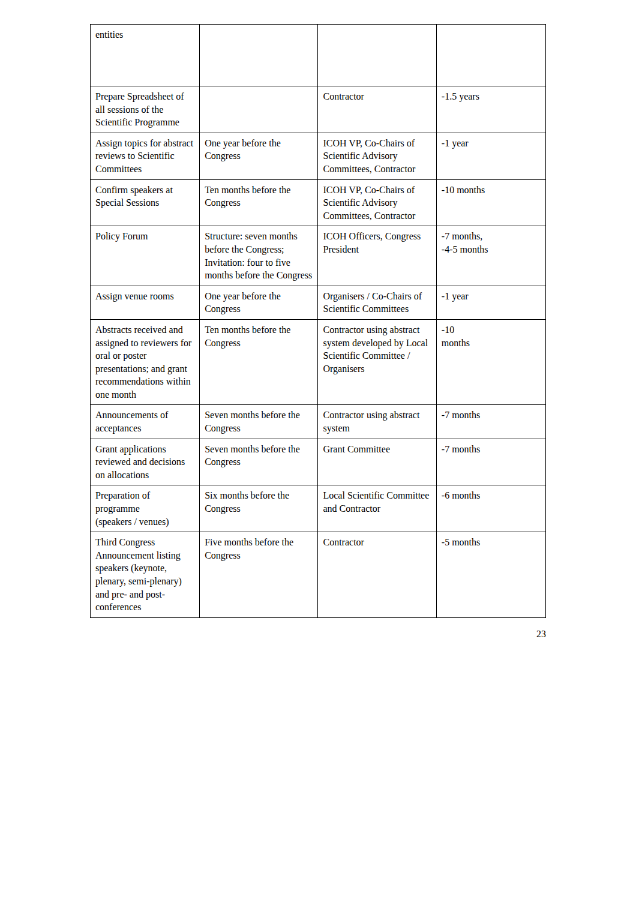| entities | | | |
| Prepare Spreadsheet of all sessions of the Scientific Programme | | Contractor | -1.5 years |
| Assign topics for abstract reviews to Scientific Committees | One year before the Congress | ICOH VP, Co-Chairs of Scientific Advisory Committees, Contractor | -1 year |
| Confirm speakers at Special Sessions | Ten months before the Congress | ICOH VP, Co-Chairs of Scientific Advisory Committees, Contractor | -10 months |
| Policy Forum | Structure: seven months before the Congress; Invitation: four to five months before the Congress | ICOH Officers, Congress President | -7 months, -4-5 months |
| Assign venue rooms | One year before the Congress | Organisers / Co-Chairs of Scientific Committees | -1 year |
| Abstracts received and assigned to reviewers for oral or poster presentations; and grant recommendations within one month | Ten months before the Congress | Contractor using abstract system developed by Local Scientific Committee / Organisers | -10 months |
| Announcements of acceptances | Seven months before the Congress | Contractor using abstract system | -7 months |
| Grant applications reviewed and decisions on allocations | Seven months before the Congress | Grant Committee | -7 months |
| Preparation of programme (speakers / venues) | Six months before the Congress | Local Scientific Committee and Contractor | -6 months |
| Third Congress Announcement listing speakers (keynote, plenary, semi-plenary) and pre- and post-conferences | Five months before the Congress | Contractor | -5 months |
23